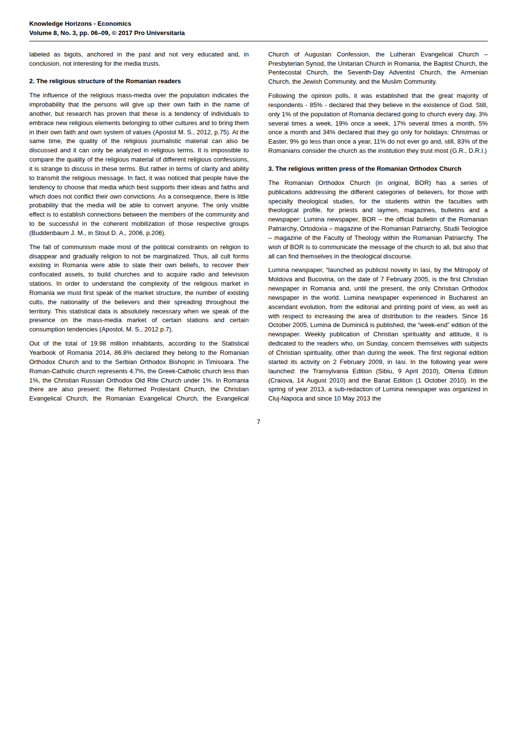Knowledge Horizons - Economics Volume 8, No. 3, pp. 06–09, © 2017 Pro Universitaria
labeled as bigots, anchored in the past and not very educated and, in conclusion, not interesting for the media trusts.
2. The religious structure of the Romanian readers
The influence of the religious mass-media over the population indicates the improbability that the persons will give up their own faith in the name of another, but research has proven that these is a tendency of individuals to embrace new religious elements belonging to other cultures and to bring them in their own faith and own system of values (Apostol M. S., 2012, p.75). At the same time, the quality of the religious journalistic material can also be discussed and it can only be analyzed in religious terms. It is impossible to compare the quality of the religious material of different religious confessions, it is strange to discuss in these terms. But rather in terms of clarity and ability to transmit the religious message. In fact, it was noticed that people have the tendency to choose that media which best supports their ideas and faiths and which does not conflict their own convictions. As a consequence, there is little probability that the media will be able to convert anyone. The only visible effect is to establish connections between the members of the community and to be successful in the coherent mobilization of those respective groups (Buddenbaum J. M., in Stout D. A., 2006, p.206).
The fall of communism made most of the political constraints on religion to disappear and gradually religion to not be marginalized. Thus, all cult forms existing in Romania were able to state their own beliefs, to recover their confiscated assets, to build churches and to acquire radio and television stations. In order to understand the complexity of the religious market in Romania we must first speak of the market structure, the number of existing cults, the nationality of the believers and their spreading throughout the territory. This statistical data is absolutely necessary when we speak of the presence on the mass-media market of certain stations and certain consumption tendencies (Apostol, M. S., 2012 p.7).
Out of the total of 19.98 million inhabitants, according to the Statistical Yearbook of Romania 2014, 86.8% declared they belong to the Romanian Orthodox Church and to the Serbian Orthodox Bishopric in Timisoara. The Roman-Catholic church represents 4.7%, the Greek-Catholic church less than 1%, the Christian Russian Orthodox Old Rite Church under 1%. In Romania there are also present: the Reformed Protestant Church, the Christian Evangelical Church, the Romanian Evangelical Church, the Evangelical Church of Augustan Confession, the Lutheran Evangelical Church – Presbyterian Synod, the Unitarian Church in Romania, the Baptist Church, the Pentecostal Church, the Seventh-Day Adventist Church, the Armenian Church, the Jewish Community, and the Muslim Community.
Following the opinion polls, it was established that the great majority of respondents - 85% - declared that they believe in the existence of God. Still, only 1% of the population of Romania declared going to church every day, 3% several times a week, 19% once a week, 17% several times a month, 5% once a month and 34% declared that they go only for holidays: Christmas or Easter, 9% go less than once a year, 11% do not ever go and, still, 83% of the Romanians consider the church as the institution they trust most (G.R., D.R.I.)
3. The religious written press of the Romanian Orthodox Church
The Romanian Orthodox Church (in original, BOR) has a series of publications addressing the different categories of believers, for those with specialty theological studies, for the students within the faculties with theological profile, for priests and laymen, magazines, bulletins and a newspaper: Lumina newspaper, BOR – the official bulletin of the Romanian Patriarchy, Ortodoxia – magazine of the Romanian Patriarchy, Studii Teologice – magazine of the Faculty of Theology within the Romanian Patriarchy. The wish of BOR is to communicate the message of the church to all, but also that all can find themselves in the theological discourse.
Lumina newspaper, “launched as publicist novelty in Iasi, by the Mitropoly of Moldova and Bucovina, on the date of 7 February 2005, is the first Christian newspaper in Romania and, until the present, the only Christian Orthodox newspaper in the world. Lumina newspaper experienced in Bucharest an ascendant evolution, from the editorial and printing point of view, as well as with respect to increasing the area of distribution to the readers. Since 16 October 2005, Lumina de Duminică is published, the “week-end” edition of the newspaper. Weekly publication of Christian spirituality and attitude, it is dedicated to the readers who, on Sunday, concern themselves with subjects of Christian spirituality, other than during the week. The first regional edition started its activity on 2 February 2009, in Iasi. In the following year were launched: the Transylvania Edition (Sibiu, 9 April 2010), Oltenia Edition (Craiova, 14 August 2010) and the Banat Edition (1 October 2010). In the spring of year 2013, a sub-redaction of Lumina newspaper was organized in Cluj-Napoca and since 10 May 2013 the
7